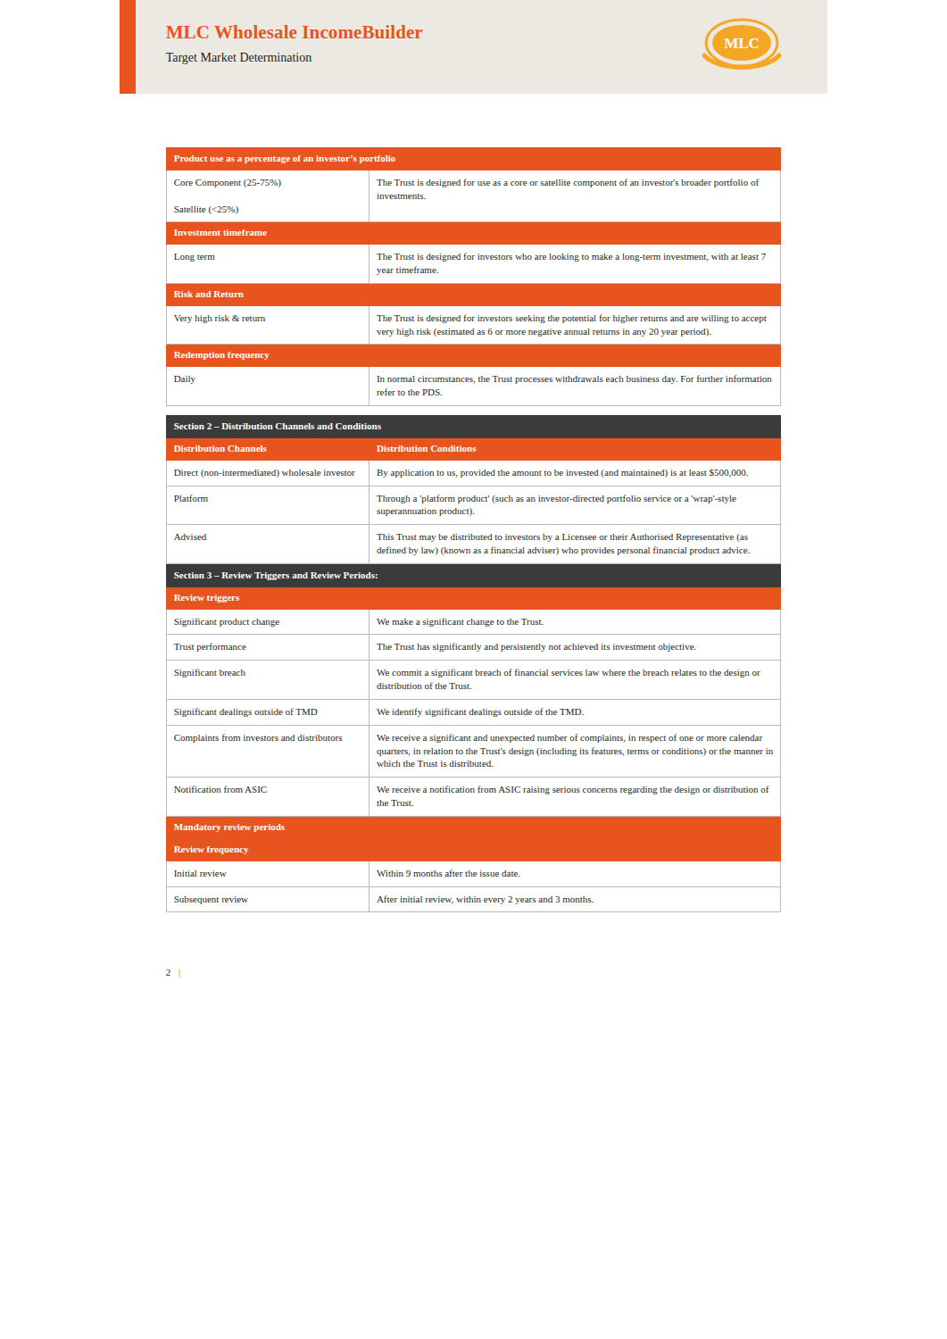MLC Wholesale IncomeBuilder
Target Market Determination
MLC
| Product use as a percentage of an investor’s portfolio |
| Core Component (25-75%) Satellite (<25%) | The Trust is designed for use as a core or satellite component of an investor's broader portfolio of investments. |
| Investment timeframe |
| Long term | The Trust is designed for investors who are looking to make a long-term investment, with at least 7 year timeframe. |
| Risk and Return |
| Very high risk & return | The Trust is designed for investors seeking the potential for higher returns and are willing to accept very high risk (estimated as 6 or more negative annual returns in any 20 year period). |
| Redemption frequency |
| Daily | In normal circumstances, the Trust processes withdrawals each business day. For further information refer to the PDS. |
| Section 2 – Distribution Channels and Conditions |
| Distribution Channels | Distribution Conditions |
| Direct (non-intermediated) wholesale investor | By application to us, provided the amount to be invested (and maintained) is at least $500,000. |
| Platform | Through a 'platform product' (such as an investor-directed portfolio service or a 'wrap'-style superannuation product). |
| Advised | This Trust may be distributed to investors by a Licensee or their Authorised Representative (as defined by law) (known as a financial adviser) who provides personal financial product advice. |
| Section 3 – Review Triggers and Review Periods: |
| Review triggers |
| Significant product change | We make a significant change to the Trust. |
| Trust performance | The Trust has significantly and persistently not achieved its investment objective. |
| Significant breach | We commit a significant breach of financial services law where the breach relates to the design or distribution of the Trust. |
| Significant dealings outside of TMD | We identify significant dealings outside of the TMD. |
| Complaints from investors and distributors | We receive a significant and unexpected number of complaints, in respect of one or more calendar quarters, in relation to the Trust's design (including its features, terms or conditions) or the manner in which the Trust is distributed. |
| Notification from ASIC | We receive a notification from ASIC raising serious concerns regarding the design or distribution of the Trust. |
| Mandatory review periods |
| Review frequency |
| Initial review | Within 9 months after the issue date. |
| Subsequent review | After initial review, within every 2 years and 3 months. |
2 |